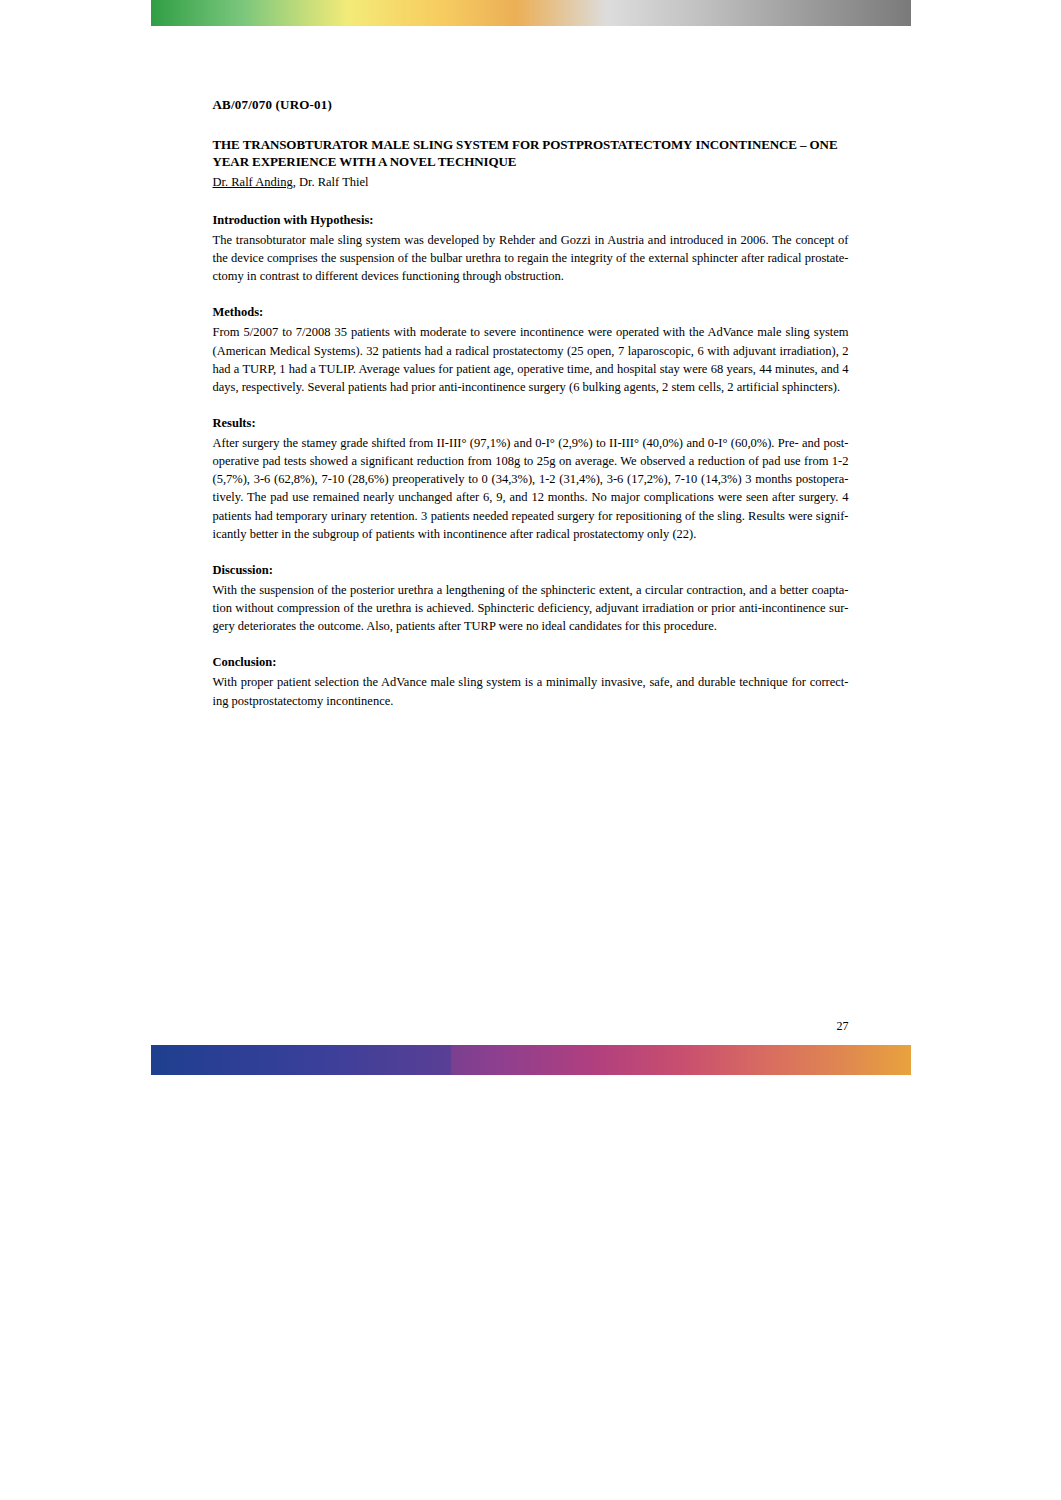AB/07/070 (URO-01)
The transobturator male sling system for postprostatectomy incontinence – One year experience with a novel technique
Dr. Ralf Anding, Dr. Ralf Thiel
Introduction with Hypothesis:
The transobturator male sling system was developed by Rehder and Gozzi in Austria and introduced in 2006. The concept of the device comprises the suspension of the bulbar urethra to regain the integrity of the external sphincter after radical prostatectomy in contrast to different devices functioning through obstruction.
Methods:
From 5/2007 to 7/2008 35 patients with moderate to severe incontinence were operated with the AdVance male sling system (American Medical Systems). 32 patients had a radical prostatectomy (25 open, 7 laparoscopic, 6 with adjuvant irradiation), 2 had a TURP, 1 had a TULIP. Average values for patient age, operative time, and hospital stay were 68 years, 44 minutes, and 4 days, respectively. Several patients had prior anti-incontinence surgery (6 bulking agents, 2 stem cells, 2 artificial sphincters).
Results:
After surgery the stamey grade shifted from II-III° (97,1%) and 0-I° (2,9%) to II-III° (40,0%) and 0-I° (60,0%). Pre- and postoperative pad tests showed a significant reduction from 108g to 25g on average. We observed a reduction of pad use from 1-2 (5,7%), 3-6 (62,8%), 7-10 (28,6%) preoperatively to 0 (34,3%), 1-2 (31,4%), 3-6 (17,2%), 7-10 (14,3%) 3 months postoperatively. The pad use remained nearly unchanged after 6, 9, and 12 months. No major complications were seen after surgery. 4 patients had temporary urinary retention. 3 patients needed repeated surgery for repositioning of the sling. Results were significantly better in the subgroup of patients with incontinence after radical prostatectomy only (22).
Discussion:
With the suspension of the posterior urethra a lengthening of the sphincteric extent, a circular contraction, and a better coaptation without compression of the urethra is achieved. Sphincteric deficiency, adjuvant irradiation or prior anti-incontinence surgery deteriorates the outcome. Also, patients after TURP were no ideal candidates for this procedure.
Conclusion:
With proper patient selection the AdVance male sling system is a minimally invasive, safe, and durable technique for correcting postprostatectomy incontinence.
27